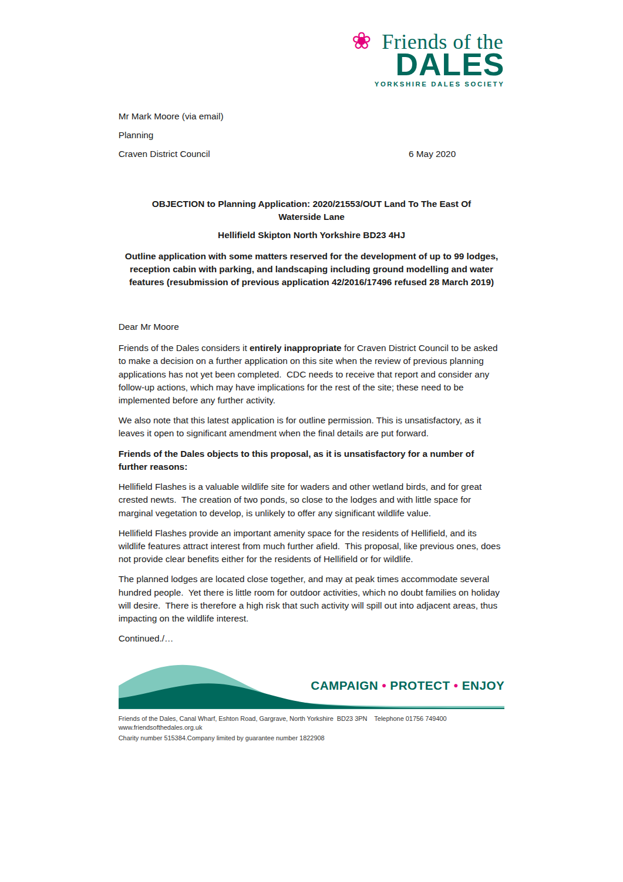❀
Friends of the
DALES
YORKSHIRE DALES SOCIETY
Mr Mark Moore (via email)
Planning
Craven District Council 6 May 2020
OBJECTION to Planning Application: 2020/21553/OUT Land To The East Of Waterside Lane
Hellifield Skipton North Yorkshire BD23 4HJ
Outline application with some matters reserved for the development of up to 99 lodges, reception cabin with parking, and landscaping including ground modelling and water features (resubmission of previous application 42/2016/17496 refused 28 March 2019)
Dear Mr Moore
Friends of the Dales considers it entirely inappropriate for Craven District Council to be asked to make a decision on a further application on this site when the review of previous planning applications has not yet been completed. CDC needs to receive that report and consider any follow-up actions, which may have implications for the rest of the site; these need to be implemented before any further activity.
We also note that this latest application is for outline permission. This is unsatisfactory, as it leaves it open to significant amendment when the final details are put forward.
Friends of the Dales objects to this proposal, as it is unsatisfactory for a number of further reasons:
Hellifield Flashes is a valuable wildlife site for waders and other wetland birds, and for great crested newts. The creation of two ponds, so close to the lodges and with little space for marginal vegetation to develop, is unlikely to offer any significant wildlife value.
Hellifield Flashes provide an important amenity space for the residents of Hellifield, and its wildlife features attract interest from much further afield. This proposal, like previous ones, does not provide clear benefits either for the residents of Hellifield or for wildlife.
The planned lodges are located close together, and may at peak times accommodate several hundred people. Yet there is little room for outdoor activities, which no doubt families on holiday will desire. There is therefore a high risk that such activity will spill out into adjacent areas, thus impacting on the wildlife interest.
Continued./…
CAMPAIGN • PROTECT • ENJOY
Friends of the Dales, Canal Wharf, Eshton Road, Gargrave, North Yorkshire BD23 3PN Telephone 01756 749400
www.friendsofthedales.org.uk
Charity number 515384.Company limited by guarantee number 1822908